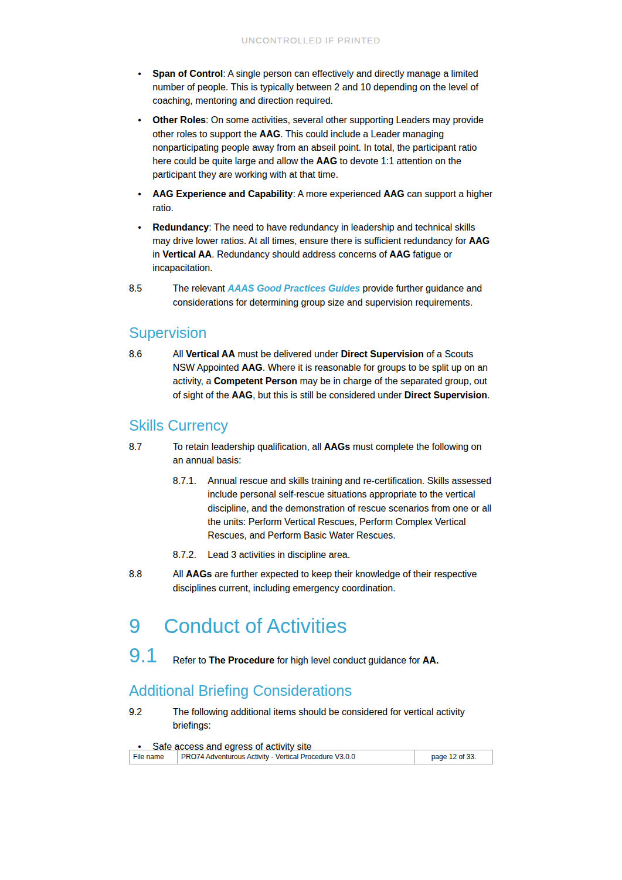UNCONTROLLED IF PRINTED
Span of Control: A single person can effectively and directly manage a limited number of people. This is typically between 2 and 10 depending on the level of coaching, mentoring and direction required.
Other Roles: On some activities, several other supporting Leaders may provide other roles to support the AAG. This could include a Leader managing nonparticipating people away from an abseil point. In total, the participant ratio here could be quite large and allow the AAG to devote 1:1 attention on the participant they are working with at that time.
AAG Experience and Capability: A more experienced AAG can support a higher ratio.
Redundancy: The need to have redundancy in leadership and technical skills may drive lower ratios. At all times, ensure there is sufficient redundancy for AAG in Vertical AA. Redundancy should address concerns of AAG fatigue or incapacitation.
8.5
The relevant AAAS Good Practices Guides provide further guidance and considerations for determining group size and supervision requirements.
Supervision
8.6
All Vertical AA must be delivered under Direct Supervision of a Scouts NSW Appointed AAG. Where it is reasonable for groups to be split up on an activity, a Competent Person may be in charge of the separated group, out of sight of the AAG, but this is still be considered under Direct Supervision.
Skills Currency
8.7
To retain leadership qualification, all AAGs must complete the following on an annual basis:
8.7.1.
Annual rescue and skills training and re-certification. Skills assessed include personal self-rescue situations appropriate to the vertical discipline, and the demonstration of rescue scenarios from one or all the units: Perform Vertical Rescues, Perform Complex Vertical Rescues, and Perform Basic Water Rescues.
8.7.2.
Lead 3 activities in discipline area.
8.8
All AAGs are further expected to keep their knowledge of their respective disciplines current, including emergency coordination.
9 Conduct of Activities
9.1
Refer to The Procedure for high level conduct guidance for AA.
Additional Briefing Considerations
9.2
The following additional items should be considered for vertical activity briefings:
Safe access and egress of activity site
| File name | PRO74 Adventurous Activity - Vertical Procedure V3.0.0 | page 12 of 33. |